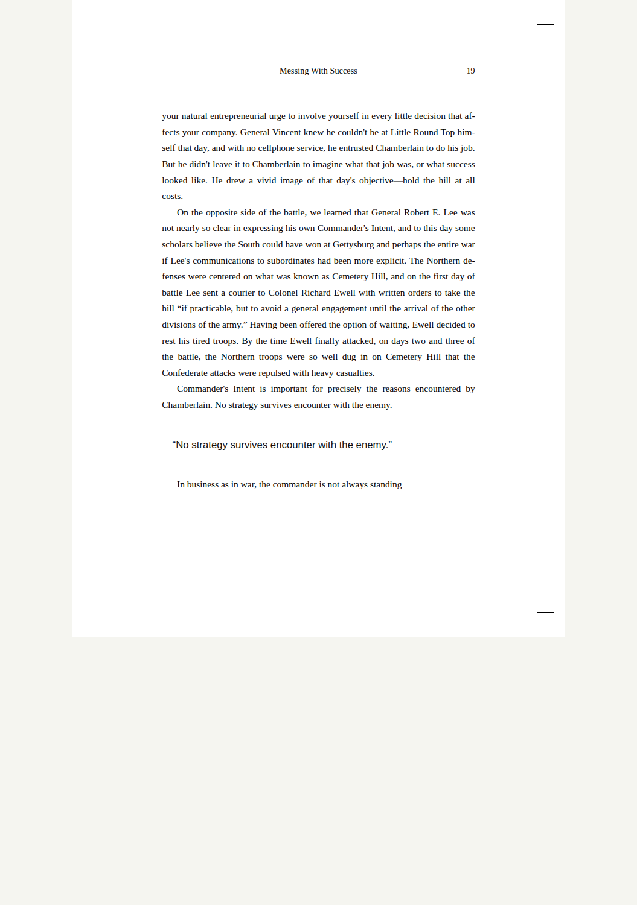Messing With Success 19
your natural entrepreneurial urge to involve yourself in every little decision that affects your company. General Vincent knew he couldn't be at Little Round Top himself that day, and with no cellphone service, he entrusted Chamberlain to do his job. But he didn't leave it to Chamberlain to imagine what that job was, or what success looked like. He drew a vivid image of that day's objective—hold the hill at all costs.
On the opposite side of the battle, we learned that General Robert E. Lee was not nearly so clear in expressing his own Commander's Intent, and to this day some scholars believe the South could have won at Gettysburg and perhaps the entire war if Lee's communications to subordinates had been more explicit. The Northern defenses were centered on what was known as Cemetery Hill, and on the first day of battle Lee sent a courier to Colonel Richard Ewell with written orders to take the hill “if practicable, but to avoid a general engagement until the arrival of the other divisions of the army.” Having been offered the option of waiting, Ewell decided to rest his tired troops. By the time Ewell finally attacked, on days two and three of the battle, the Northern troops were so well dug in on Cemetery Hill that the Confederate attacks were repulsed with heavy casualties.
Commander's Intent is important for precisely the reasons encountered by Chamberlain. No strategy survives encounter with the enemy.
“No strategy survives encounter with the enemy.”
In business as in war, the commander is not always standing